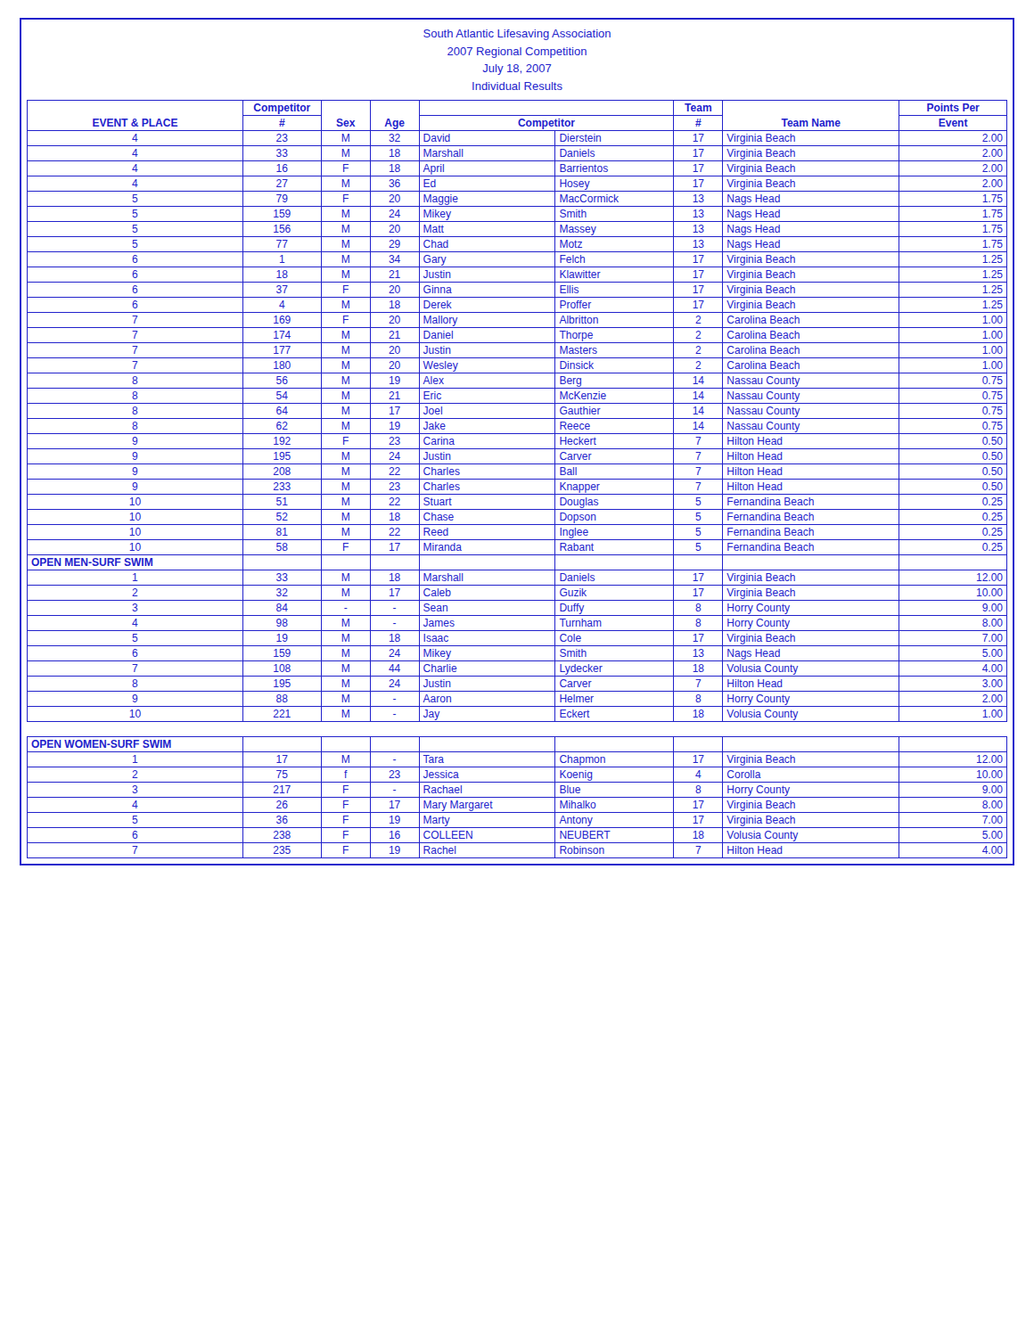South Atlantic Lifesaving Association
2007 Regional Competition
July 18, 2007
Individual Results
| EVENT & PLACE | Competitor | Sex | Age | | Team | Team Name | Points Per |
| --- | --- | --- | --- | --- | --- | --- | --- |
| # | Competitor | # | Event |
| 4 | 23 | M | 32 | David | Dierstein | 17 | Virginia Beach | 2.00 |
| 4 | 33 | M | 18 | Marshall | Daniels | 17 | Virginia Beach | 2.00 |
| 4 | 16 | F | 18 | April | Barrientos | 17 | Virginia Beach | 2.00 |
| 4 | 27 | M | 36 | Ed | Hosey | 17 | Virginia Beach | 2.00 |
| 5 | 79 | F | 20 | Maggie | MacCormick | 13 | Nags Head | 1.75 |
| 5 | 159 | M | 24 | Mikey | Smith | 13 | Nags Head | 1.75 |
| 5 | 156 | M | 20 | Matt | Massey | 13 | Nags Head | 1.75 |
| 5 | 77 | M | 29 | Chad | Motz | 13 | Nags Head | 1.75 |
| 6 | 1 | M | 34 | Gary | Felch | 17 | Virginia Beach | 1.25 |
| 6 | 18 | M | 21 | Justin | Klawitter | 17 | Virginia Beach | 1.25 |
| 6 | 37 | F | 20 | Ginna | Ellis | 17 | Virginia Beach | 1.25 |
| 6 | 4 | M | 18 | Derek | Proffer | 17 | Virginia Beach | 1.25 |
| 7 | 169 | F | 20 | Mallory | Albritton | 2 | Carolina Beach | 1.00 |
| 7 | 174 | M | 21 | Daniel | Thorpe | 2 | Carolina Beach | 1.00 |
| 7 | 177 | M | 20 | Justin | Masters | 2 | Carolina Beach | 1.00 |
| 7 | 180 | M | 20 | Wesley | Dinsick | 2 | Carolina Beach | 1.00 |
| 8 | 56 | M | 19 | Alex | Berg | 14 | Nassau County | 0.75 |
| 8 | 54 | M | 21 | Eric | McKenzie | 14 | Nassau County | 0.75 |
| 8 | 64 | M | 17 | Joel | Gauthier | 14 | Nassau County | 0.75 |
| 8 | 62 | M | 19 | Jake | Reece | 14 | Nassau County | 0.75 |
| 9 | 192 | F | 23 | Carina | Heckert | 7 | Hilton Head | 0.50 |
| 9 | 195 | M | 24 | Justin | Carver | 7 | Hilton Head | 0.50 |
| 9 | 208 | M | 22 | Charles | Ball | 7 | Hilton Head | 0.50 |
| 9 | 233 | M | 23 | Charles | Knapper | 7 | Hilton Head | 0.50 |
| 10 | 51 | M | 22 | Stuart | Douglas | 5 | Fernandina Beach | 0.25 |
| 10 | 52 | M | 18 | Chase | Dopson | 5 | Fernandina Beach | 0.25 |
| 10 | 81 | M | 22 | Reed | Inglee | 5 | Fernandina Beach | 0.25 |
| 10 | 58 | F | 17 | Miranda | Rabant | 5 | Fernandina Beach | 0.25 |
| OPEN MEN-SURF SWIM | | | | | | | | |
| 1 | 33 | M | 18 | Marshall | Daniels | 17 | Virginia Beach | 12.00 |
| 2 | 32 | M | 17 | Caleb | Guzik | 17 | Virginia Beach | 10.00 |
| 3 | 84 | - | - | Sean | Duffy | 8 | Horry County | 9.00 |
| 4 | 98 | M | - | James | Turnham | 8 | Horry County | 8.00 |
| 5 | 19 | M | 18 | Isaac | Cole | 17 | Virginia Beach | 7.00 |
| 6 | 159 | M | 24 | Mikey | Smith | 13 | Nags Head | 5.00 |
| 7 | 108 | M | 44 | Charlie | Lydecker | 18 | Volusia County | 4.00 |
| 8 | 195 | M | 24 | Justin | Carver | 7 | Hilton Head | 3.00 |
| 9 | 88 | M | - | Aaron | Helmer | 8 | Horry County | 2.00 |
| 10 | 221 | M | - | Jay | Eckert | 18 | Volusia County | 1.00 |
| OPEN WOMEN-SURF SWIM | | | | | | | | |
| 1 | 17 | M | - | Tara | Chapmon | 17 | Virginia Beach | 12.00 |
| 2 | 75 | f | 23 | Jessica | Koenig | 4 | Corolla | 10.00 |
| 3 | 217 | F | - | Rachael | Blue | 8 | Horry County | 9.00 |
| 4 | 26 | F | 17 | Mary Margaret | Mihalko | 17 | Virginia Beach | 8.00 |
| 5 | 36 | F | 19 | Marty | Antony | 17 | Virginia Beach | 7.00 |
| 6 | 238 | F | 16 | COLLEEN | NEUBERT | 18 | Volusia County | 5.00 |
| 7 | 235 | F | 19 | Rachel | Robinson | 7 | Hilton Head | 4.00 |